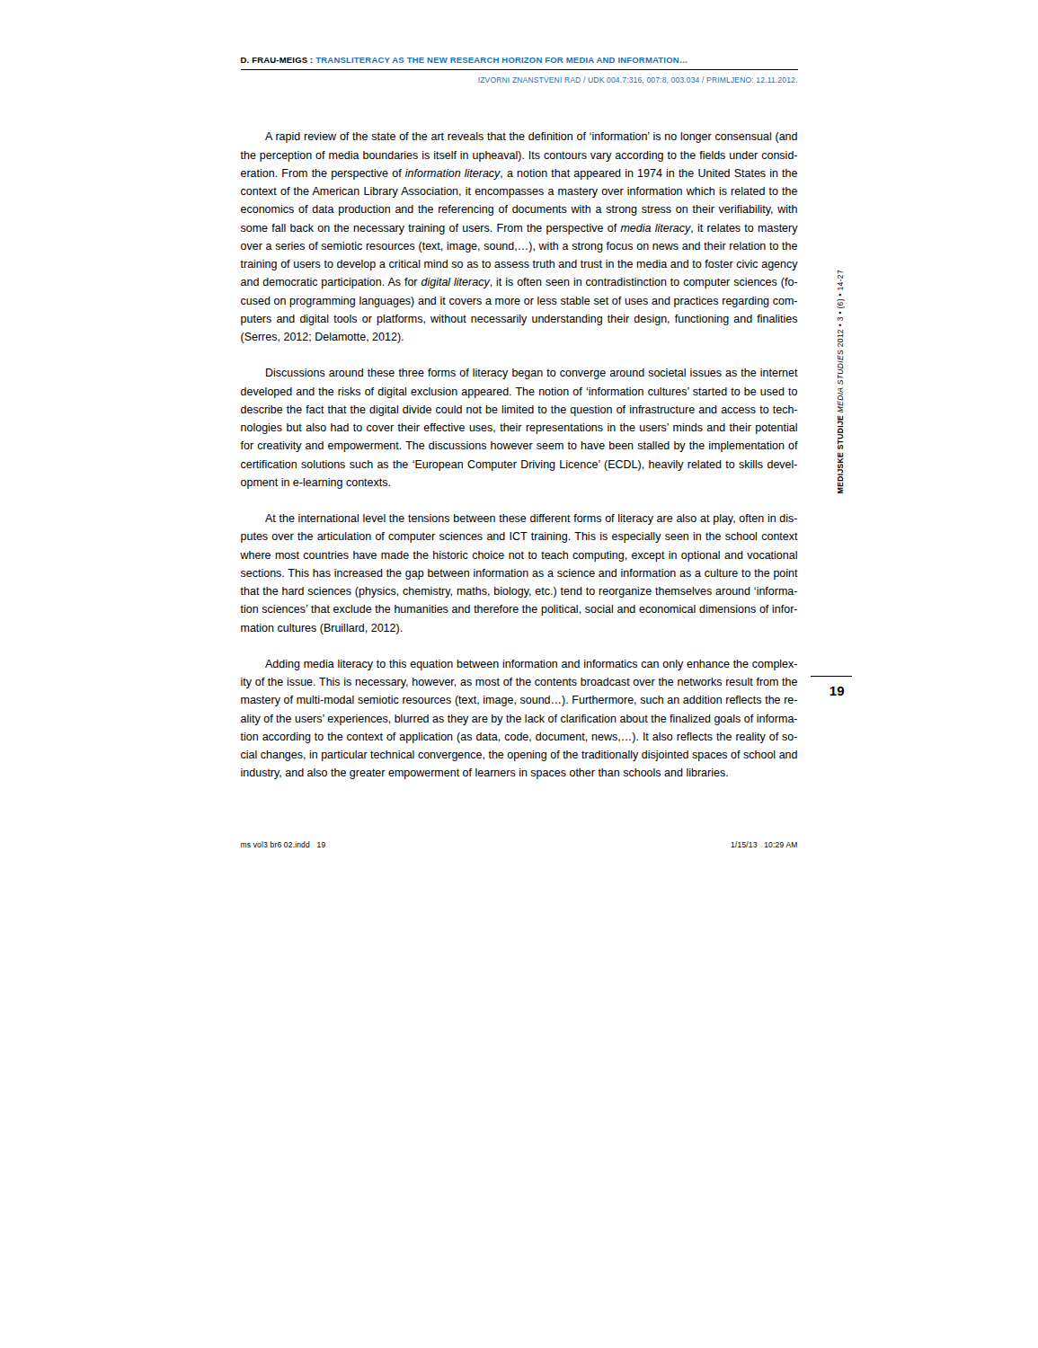D. Frau-Meigs : Transliteracy as the New Research Horizon for Media and Information…
Izvorni znanstveni rad / UDK 004.7:316, 007:8, 003.034 / Primljeno: 12.11.2012.
A rapid review of the state of the art reveals that the definition of ‘information’ is no longer consensual (and the perception of media boundaries is itself in upheaval). Its contours vary according to the fields under consideration. From the perspective of information literacy, a notion that appeared in 1974 in the United States in the context of the American Library Association, it encompasses a mastery over information which is related to the economics of data production and the referencing of documents with a strong stress on their verifiability, with some fall back on the necessary training of users. From the perspective of media literacy, it relates to mastery over a series of semiotic resources (text, image, sound,…), with a strong focus on news and their relation to the training of users to develop a critical mind so as to assess truth and trust in the media and to foster civic agency and democratic participation. As for digital literacy, it is often seen in contradistinction to computer sciences (focused on programming languages) and it covers a more or less stable set of uses and practices regarding computers and digital tools or platforms, without necessarily understanding their design, functioning and finalities (Serres, 2012; Delamotte, 2012).
Discussions around these three forms of literacy began to converge around societal issues as the internet developed and the risks of digital exclusion appeared. The notion of ‘information cultures’ started to be used to describe the fact that the digital divide could not be limited to the question of infrastructure and access to technologies but also had to cover their effective uses, their representations in the users’ minds and their potential for creativity and empowerment. The discussions however seem to have been stalled by the implementation of certification solutions such as the ‘European Computer Driving Licence’ (ECDL), heavily related to skills development in e-learning contexts.
At the international level the tensions between these different forms of literacy are also at play, often in disputes over the articulation of computer sciences and ICT training. This is especially seen in the school context where most countries have made the historic choice not to teach computing, except in optional and vocational sections. This has increased the gap between information as a science and information as a culture to the point that the hard sciences (physics, chemistry, maths, biology, etc.) tend to reorganize themselves around ‘information sciences’ that exclude the humanities and therefore the political, social and economical dimensions of information cultures (Bruillard, 2012).
Adding media literacy to this equation between information and informatics can only enhance the complexity of the issue. This is necessary, however, as most of the contents broadcast over the networks result from the mastery of multi-modal semiotic resources (text, image, sound…). Furthermore, such an addition reflects the reality of the users’ experiences, blurred as they are by the lack of clarification about the finalized goals of information according to the context of application (as data, code, document, news,…). It also reflects the reality of social changes, in particular technical convergence, the opening of the traditionally disjointed spaces of school and industry, and also the greater empowerment of learners in spaces other than schools and libraries.
MEDIJSKE STUDIJE MEDIA STUDIES 2012 • 3 • (6) • 14-27
19
ms vol3 br6 02.indd 19 1/15/13 10:29 AM